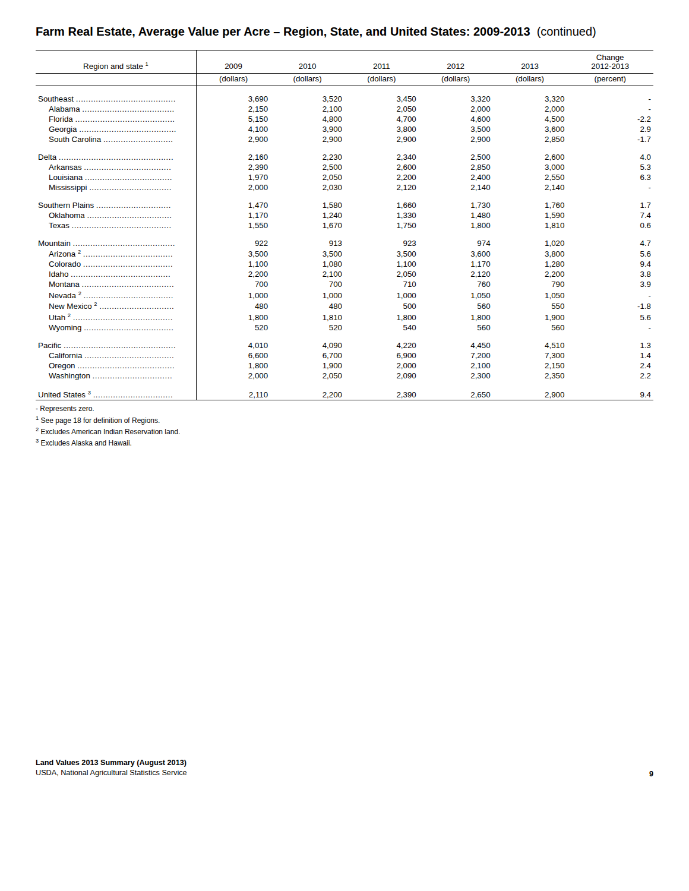Farm Real Estate, Average Value per Acre – Region, State, and United States: 2009-2013 (continued)
| Region and state 1 | 2009 | 2010 | 2011 | 2012 | 2013 | Change 2012-2013 |
| --- | --- | --- | --- | --- | --- | --- |
| | (dollars) | (dollars) | (dollars) | (dollars) | (dollars) | (percent) |
| Southeast ........................................ | 3,690 | 3,520 | 3,450 | 3,320 | 3,320 | - |
| Alabama ..................................... | 2,150 | 2,100 | 2,050 | 2,000 | 2,000 | - |
| Florida ........................................ | 5,150 | 4,800 | 4,700 | 4,600 | 4,500 | -2.2 |
| Georgia ....................................... | 4,100 | 3,900 | 3,800 | 3,500 | 3,600 | 2.9 |
| South Carolina ............................ | 2,900 | 2,900 | 2,900 | 2,900 | 2,850 | -1.7 |
| Delta .............................................. | 2,160 | 2,230 | 2,340 | 2,500 | 2,600 | 4.0 |
| Arkansas ................................... | 2,390 | 2,500 | 2,600 | 2,850 | 3,000 | 5.3 |
| Louisiana ................................... | 1,970 | 2,050 | 2,200 | 2,400 | 2,550 | 6.3 |
| Mississippi ................................. | 2,000 | 2,030 | 2,120 | 2,140 | 2,140 | - |
| Southern Plains .............................. | 1,470 | 1,580 | 1,660 | 1,730 | 1,760 | 1.7 |
| Oklahoma .................................. | 1,170 | 1,240 | 1,330 | 1,480 | 1,590 | 7.4 |
| Texas ........................................ | 1,550 | 1,670 | 1,750 | 1,800 | 1,810 | 0.6 |
| Mountain ......................................... | 922 | 913 | 923 | 974 | 1,020 | 4.7 |
| Arizona 2 .................................... | 3,500 | 3,500 | 3,500 | 3,600 | 3,800 | 5.6 |
| Colorado .................................... | 1,100 | 1,080 | 1,100 | 1,170 | 1,280 | 9.4 |
| Idaho ........................................ | 2,200 | 2,100 | 2,050 | 2,120 | 2,200 | 3.8 |
| Montana ..................................... | 700 | 700 | 710 | 760 | 790 | 3.9 |
| Nevada 2 .................................... | 1,000 | 1,000 | 1,000 | 1,050 | 1,050 | - |
| New Mexico 2 .............................. | 480 | 480 | 500 | 560 | 550 | -1.8 |
| Utah 2 ........................................ | 1,800 | 1,810 | 1,800 | 1,800 | 1,900 | 5.6 |
| Wyoming .................................... | 520 | 520 | 540 | 560 | 560 | - |
| Pacific ............................................. | 4,010 | 4,090 | 4,220 | 4,450 | 4,510 | 1.3 |
| California .................................... | 6,600 | 6,700 | 6,900 | 7,200 | 7,300 | 1.4 |
| Oregon ....................................... | 1,800 | 1,900 | 2,000 | 2,100 | 2,150 | 2.4 |
| Washington ................................ | 2,000 | 2,050 | 2,090 | 2,300 | 2,350 | 2.2 |
| United States 3 ................................ | 2,110 | 2,200 | 2,390 | 2,650 | 2,900 | 9.4 |
- Represents zero.
1 See page 18 for definition of Regions.
2 Excludes American Indian Reservation land.
3 Excludes Alaska and Hawaii.
Land Values 2013 Summary (August 2013)
USDA, National Agricultural Statistics Service
9